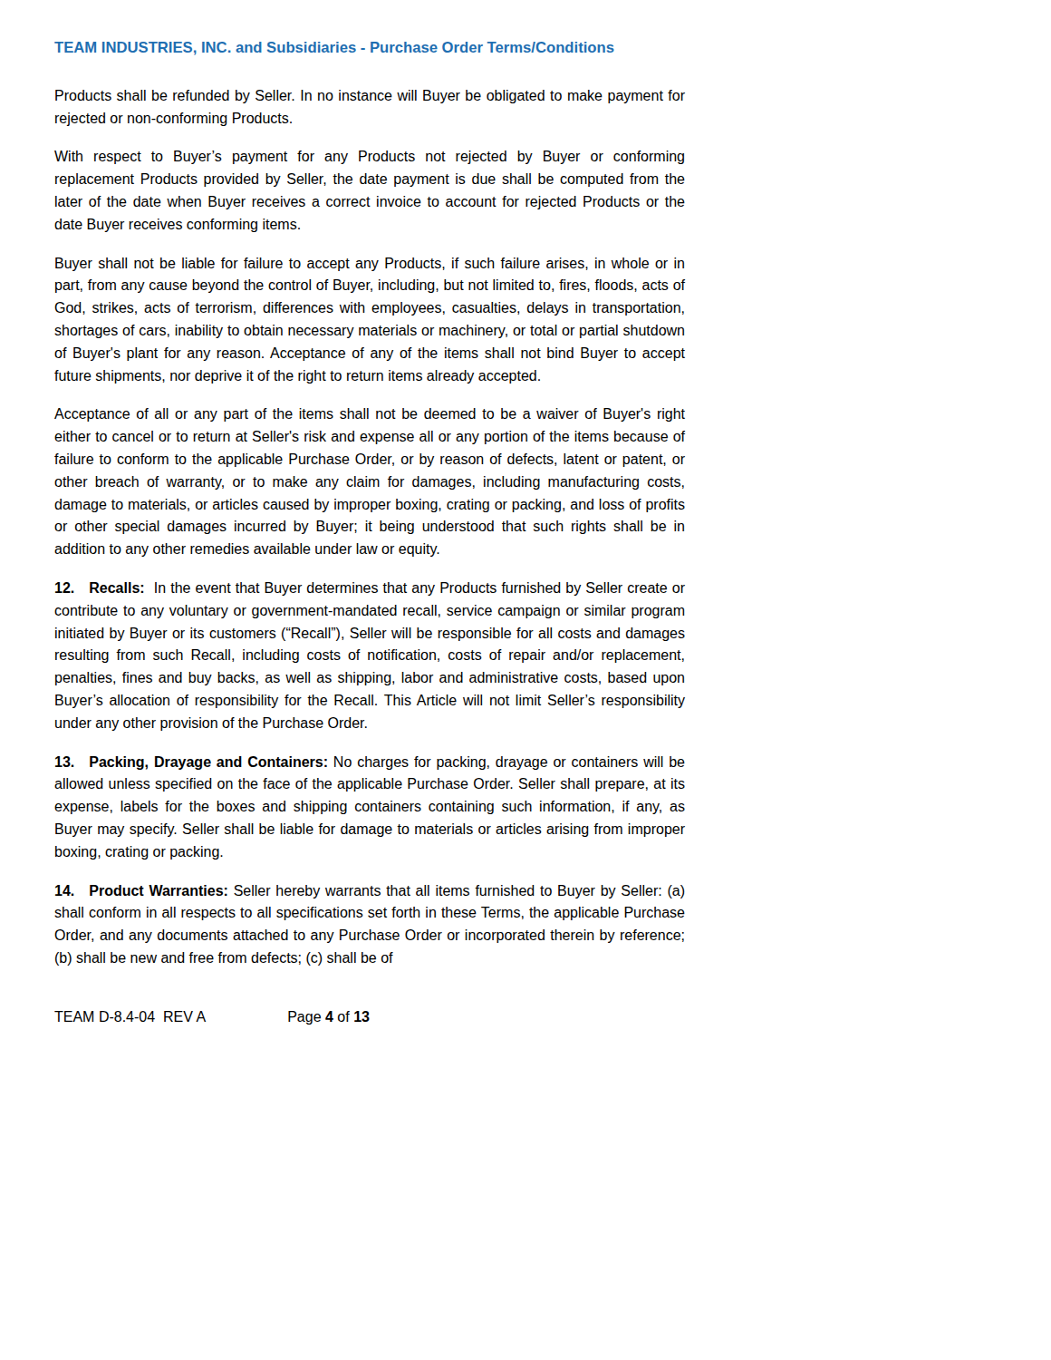TEAM INDUSTRIES, INC. and Subsidiaries - Purchase Order Terms/Conditions
Products shall be refunded by Seller. In no instance will Buyer be obligated to make payment for rejected or non-conforming Products.
With respect to Buyer’s payment for any Products not rejected by Buyer or conforming replacement Products provided by Seller, the date payment is due shall be computed from the later of the date when Buyer receives a correct invoice to account for rejected Products or the date Buyer receives conforming items.
Buyer shall not be liable for failure to accept any Products, if such failure arises, in whole or in part, from any cause beyond the control of Buyer, including, but not limited to, fires, floods, acts of God, strikes, acts of terrorism, differences with employees, casualties, delays in transportation, shortages of cars, inability to obtain necessary materials or machinery, or total or partial shutdown of Buyer's plant for any reason. Acceptance of any of the items shall not bind Buyer to accept future shipments, nor deprive it of the right to return items already accepted.
Acceptance of all or any part of the items shall not be deemed to be a waiver of Buyer's right either to cancel or to return at Seller's risk and expense all or any portion of the items because of failure to conform to the applicable Purchase Order, or by reason of defects, latent or patent, or other breach of warranty, or to make any claim for damages, including manufacturing costs, damage to materials, or articles caused by improper boxing, crating or packing, and loss of profits or other special damages incurred by Buyer; it being understood that such rights shall be in addition to any other remedies available under law or equity.
12. Recalls: In the event that Buyer determines that any Products furnished by Seller create or contribute to any voluntary or government-mandated recall, service campaign or similar program initiated by Buyer or its customers (“Recall”), Seller will be responsible for all costs and damages resulting from such Recall, including costs of notification, costs of repair and/or replacement, penalties, fines and buy backs, as well as shipping, labor and administrative costs, based upon Buyer’s allocation of responsibility for the Recall. This Article will not limit Seller’s responsibility under any other provision of the Purchase Order.
13. Packing, Drayage and Containers: No charges for packing, drayage or containers will be allowed unless specified on the face of the applicable Purchase Order. Seller shall prepare, at its expense, labels for the boxes and shipping containers containing such information, if any, as Buyer may specify. Seller shall be liable for damage to materials or articles arising from improper boxing, crating or packing.
14. Product Warranties: Seller hereby warrants that all items furnished to Buyer by Seller: (a) shall conform in all respects to all specifications set forth in these Terms, the applicable Purchase Order, and any documents attached to any Purchase Order or incorporated therein by reference; (b) shall be new and free from defects; (c) shall be of
TEAM D-8.4-04 REV A Page 4 of 13